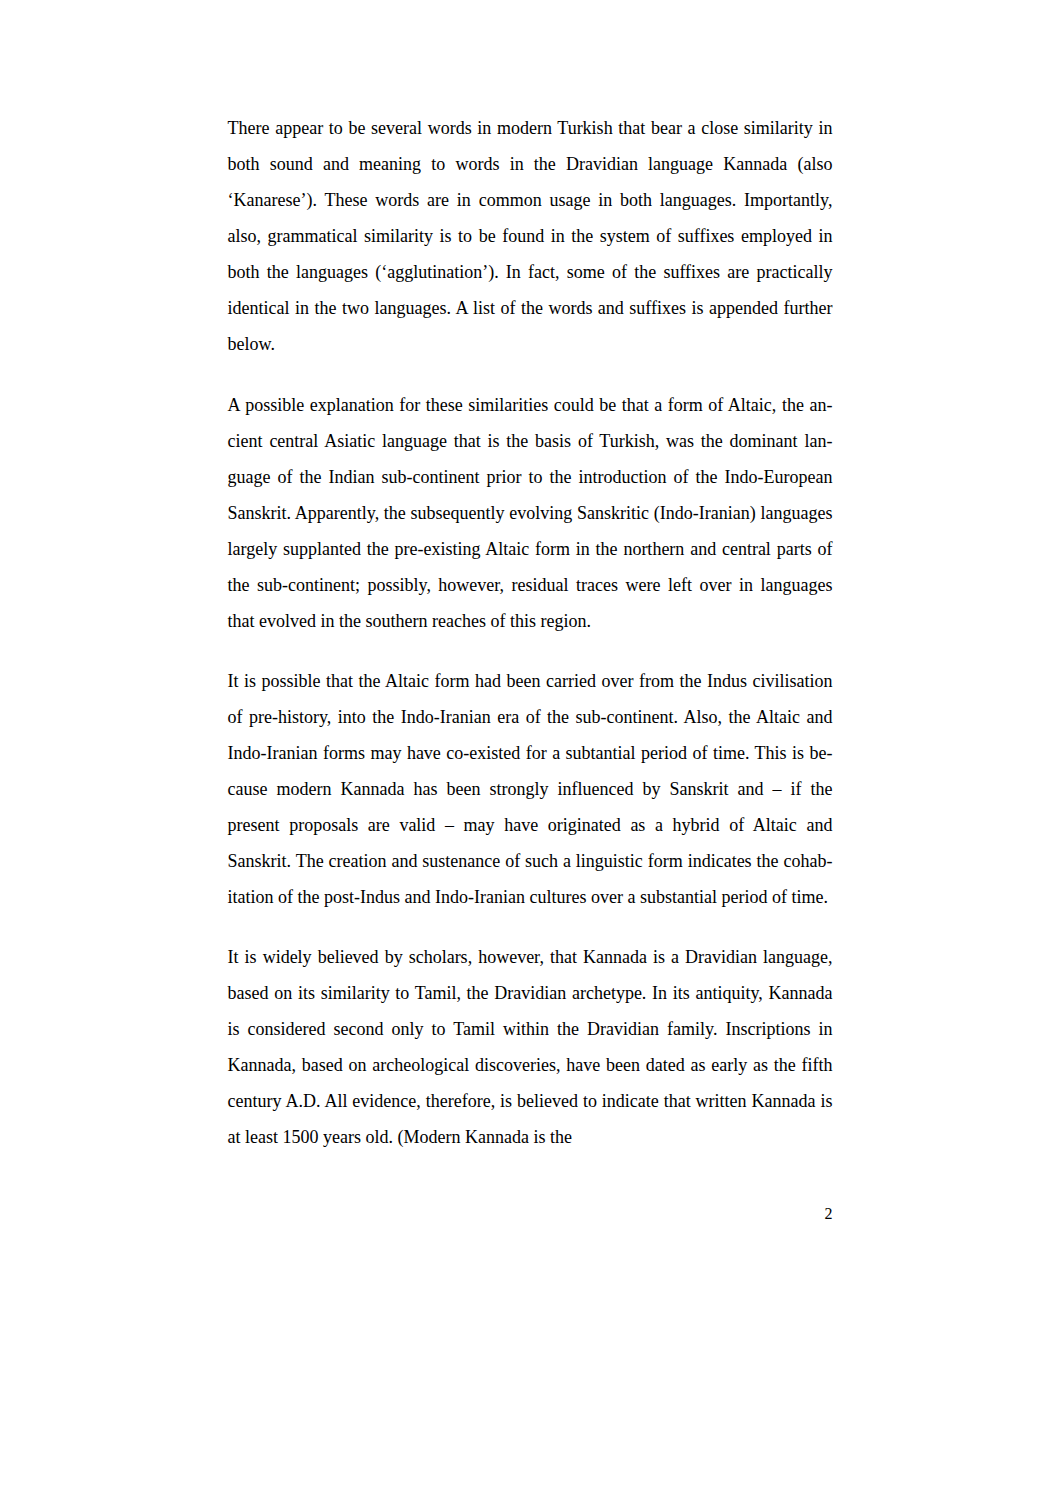There appear to be several words in modern Turkish that bear a close similarity in both sound and meaning to words in the Dravidian language Kannada (also ‘Kanarese’). These words are in common usage in both languages. Importantly, also, grammatical similarity is to be found in the system of suffixes employed in both the languages (‘agglutination’). In fact, some of the suffixes are practically identical in the two languages. A list of the words and suffixes is appended further below.
A possible explanation for these similarities could be that a form of Altaic, the ancient central Asiatic language that is the basis of Turkish, was the dominant language of the Indian sub-continent prior to the introduction of the Indo-European Sanskrit. Apparently, the subsequently evolving Sanskritic (Indo-Iranian) languages largely supplanted the pre-existing Altaic form in the northern and central parts of the sub-continent; possibly, however, residual traces were left over in languages that evolved in the southern reaches of this region.
It is possible that the Altaic form had been carried over from the Indus civilisation of pre-history, into the Indo-Iranian era of the sub-continent. Also, the Altaic and Indo-Iranian forms may have co-existed for a subtantial period of time. This is because modern Kannada has been strongly influenced by Sanskrit and – if the present proposals are valid – may have originated as a hybrid of Altaic and Sanskrit. The creation and sustenance of such a linguistic form indicates the cohabitation of the post-Indus and Indo-Iranian cultures over a substantial period of time.
It is widely believed by scholars, however, that Kannada is a Dravidian language, based on its similarity to Tamil, the Dravidian archetype. In its antiquity, Kannada is considered second only to Tamil within the Dravidian family. Inscriptions in Kannada, based on archeological discoveries, have been dated as early as the fifth century A.D. All evidence, therefore, is believed to indicate that written Kannada is at least 1500 years old. (Modern Kannada is the
2